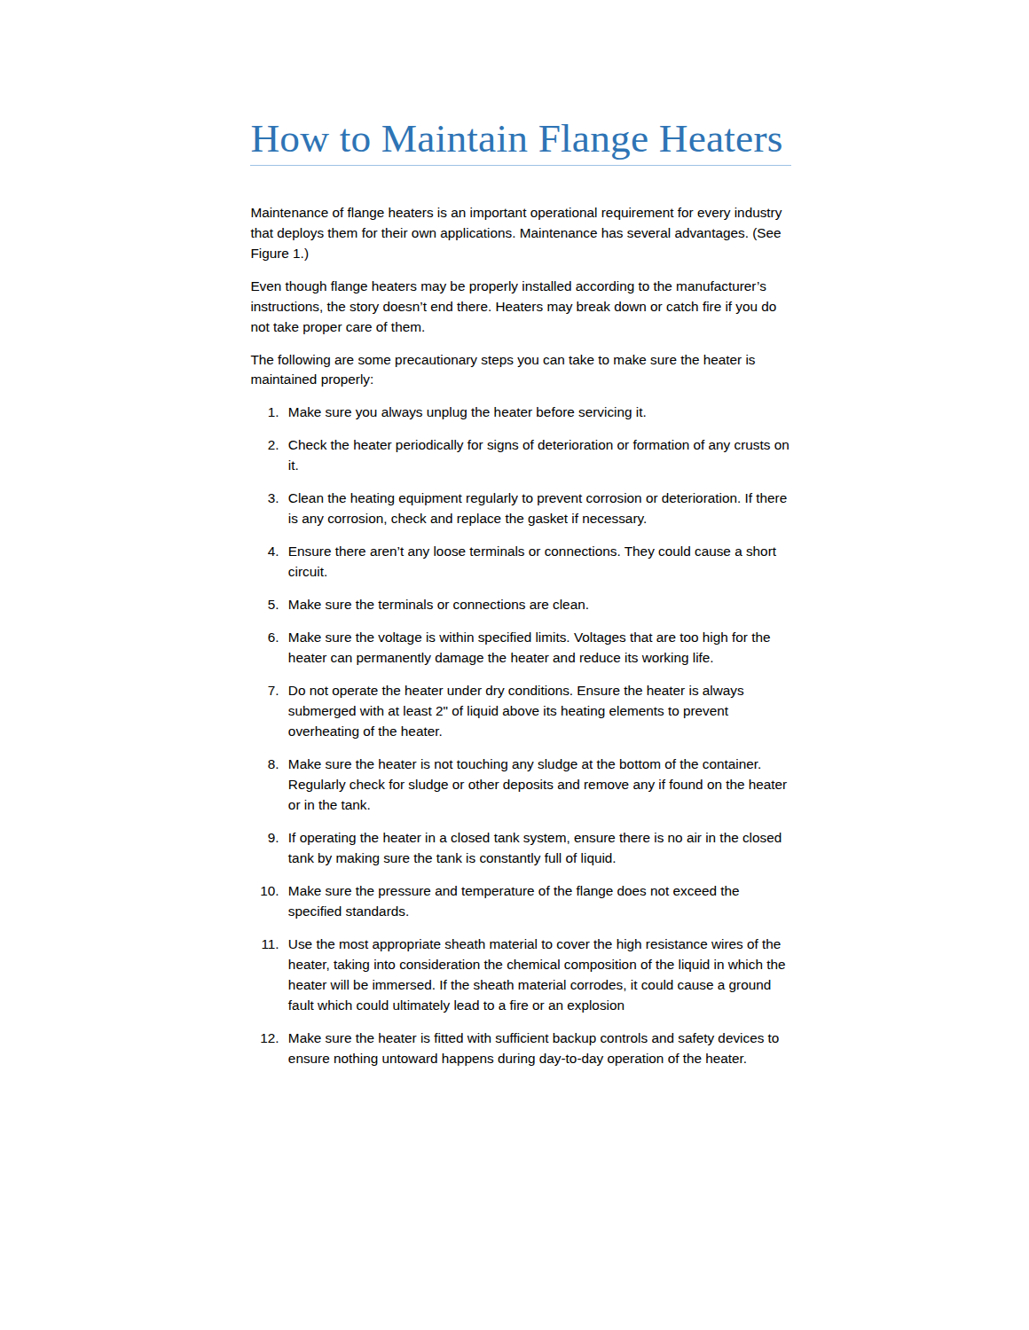How to Maintain Flange Heaters
Maintenance of flange heaters is an important operational requirement for every industry that deploys them for their own applications. Maintenance has several advantages. (See Figure 1.)
Even though flange heaters may be properly installed according to the manufacturer’s instructions, the story doesn’t end there. Heaters may break down or catch fire if you do not take proper care of them.
The following are some precautionary steps you can take to make sure the heater is maintained properly:
Make sure you always unplug the heater before servicing it.
Check the heater periodically for signs of deterioration or formation of any crusts on it.
Clean the heating equipment regularly to prevent corrosion or deterioration. If there is any corrosion, check and replace the gasket if necessary.
Ensure there aren’t any loose terminals or connections. They could cause a short circuit.
Make sure the terminals or connections are clean.
Make sure the voltage is within specified limits. Voltages that are too high for the heater can permanently damage the heater and reduce its working life.
Do not operate the heater under dry conditions. Ensure the heater is always submerged with at least 2" of liquid above its heating elements to prevent overheating of the heater.
Make sure the heater is not touching any sludge at the bottom of the container. Regularly check for sludge or other deposits and remove any if found on the heater or in the tank.
If operating the heater in a closed tank system, ensure there is no air in the closed tank by making sure the tank is constantly full of liquid.
Make sure the pressure and temperature of the flange does not exceed the specified standards.
Use the most appropriate sheath material to cover the high resistance wires of the heater, taking into consideration the chemical composition of the liquid in which the heater will be immersed. If the sheath material corrodes, it could cause a ground fault which could ultimately lead to a fire or an explosion
Make sure the heater is fitted with sufficient backup controls and safety devices to ensure nothing untoward happens during day-to-day operation of the heater.